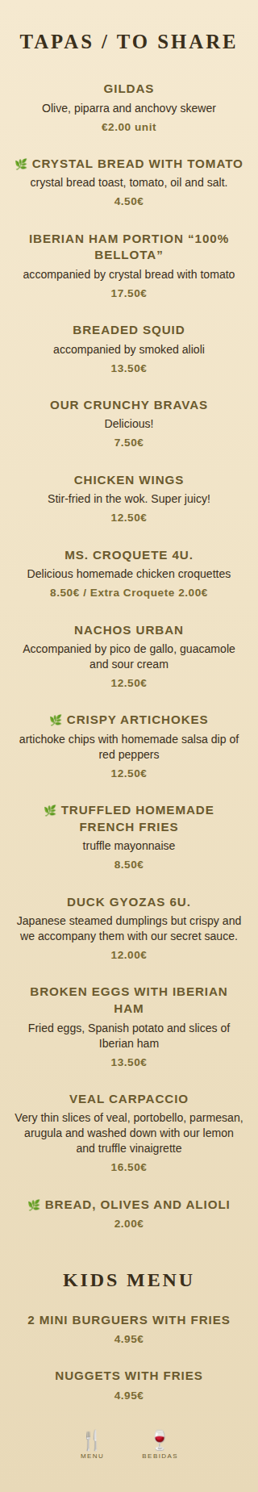Tapas / To Share
Gildas Olive, piparra and anchovy skewer €2.00 unit
Crystal bread with tomato crystal bread toast, tomato, oil and salt. 4.50€
Iberian ham portion “100% Bellota” accompanied by crystal bread with tomato 17.50€
Breaded squid accompanied by smoked alioli 13.50€
Our crunchy bravas Delicious! 7.50€
Chicken wings Stir-fried in the wok. Super juicy! 12.50€
Ms. Croquete 4u. Delicious homemade chicken croquettes 8.50€ / Extra Croquete 2.00€
Nachos Urban Accompanied by pico de gallo, guacamole and sour cream 12.50€
Crispy artichokes artichoke chips with homemade salsa dip of red peppers 12.50€
Truffled homemade french fries truffle mayonnaise 8.50€
Duck gyozas 6u. Japanese steamed dumplings but crispy and we accompany them with our secret sauce. 12.00€
Broken eggs with Iberian ham Fried eggs, Spanish potato and slices of Iberian ham 13.50€
Veal carpaccio Very thin slices of veal, portobello, parmesan, arugula and washed down with our lemon and truffle vinaigrette 16.50€
Bread, olives and alioli 2.00€
Kids Menu
2 mini burguers with fries 4.95€
Nuggets with fries 4.95€
🍴Menu 🍷Bebidas